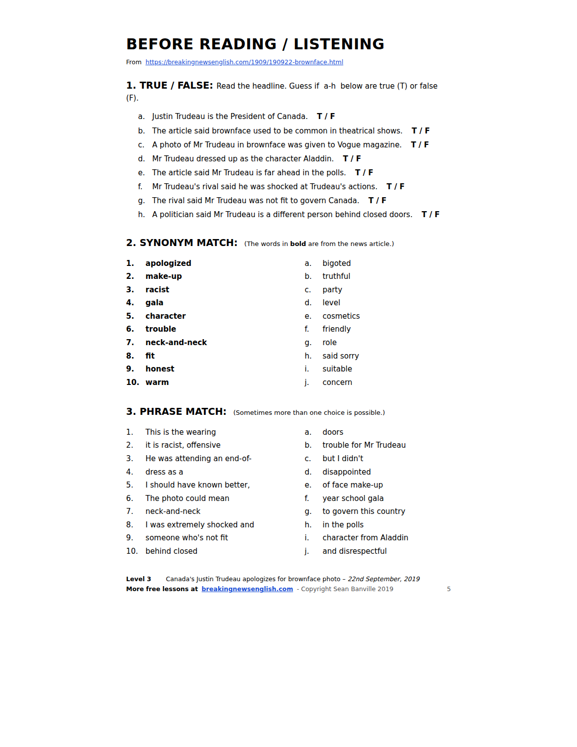BEFORE READING / LISTENING
From https://breakingnewsenglish.com/1909/190922-brownface.html
1. TRUE / FALSE: Read the headline. Guess if a-h below are true (T) or false (F).
a. Justin Trudeau is the President of Canada. T / F
b. The article said brownface used to be common in theatrical shows. T / F
c. A photo of Mr Trudeau in brownface was given to Vogue magazine. T / F
d. Mr Trudeau dressed up as the character Aladdin. T / F
e. The article said Mr Trudeau is far ahead in the polls. T / F
f. Mr Trudeau's rival said he was shocked at Trudeau's actions. T / F
g. The rival said Mr Trudeau was not fit to govern Canada. T / F
h. A politician said Mr Trudeau is a different person behind closed doors. T / F
2. SYNONYM MATCH: (The words in bold are from the news article.)
| 1. | apologized | | a. | bigoted |
| 2. | make-up | | b. | truthful |
| 3. | racist | | c. | party |
| 4. | gala | | d. | level |
| 5. | character | | e. | cosmetics |
| 6. | trouble | | f. | friendly |
| 7. | neck-and-neck | | g. | role |
| 8. | fit | | h. | said sorry |
| 9. | honest | | i. | suitable |
| 10. | warm | | j. | concern |
3. PHRASE MATCH: (Sometimes more than one choice is possible.)
| 1. | This is the wearing | | a. | doors |
| 2. | it is racist, offensive | | b. | trouble for Mr Trudeau |
| 3. | He was attending an end-of- | | c. | but I didn't |
| 4. | dress as a | | d. | disappointed |
| 5. | I should have known better, | | e. | of face make-up |
| 6. | The photo could mean | | f. | year school gala |
| 7. | neck-and-neck | | g. | to govern this country |
| 8. | I was extremely shocked and | | h. | in the polls |
| 9. | someone who's not fit | | i. | character from Aladdin |
| 10. | behind closed | | j. | and disrespectful |
Level 3 Canada's Justin Trudeau apologizes for brownface photo – 22nd September, 2019
More free lessons at breakingnewsenglish.com - Copyright Sean Banville 2019 5